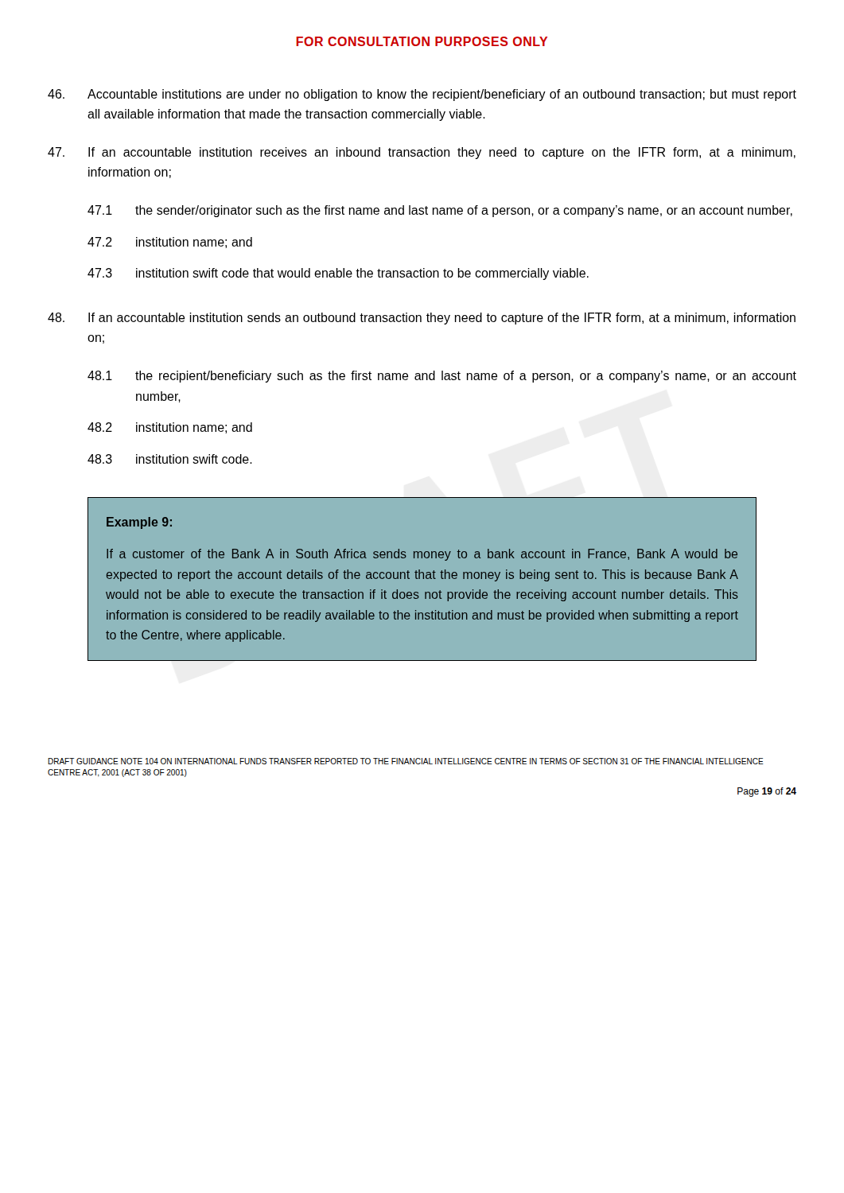DRAFT
FOR CONSULTATION PURPOSES ONLY
46.
Accountable institutions are under no obligation to know the recipient/beneficiary of an outbound transaction; but must report all available information that made the transaction commercially viable.
47.
If an accountable institution receives an inbound transaction they need to capture on the IFTR form, at a minimum, information on;
47.1
the sender/originator such as the first name and last name of a person, or a company’s name, or an account number,
47.2
institution name; and
47.3
institution swift code that would enable the transaction to be commercially viable.
48.
If an accountable institution sends an outbound transaction they need to capture of the IFTR form, at a minimum, information on;
48.1
the recipient/beneficiary such as the first name and last name of a person, or a company’s name, or an account number,
48.2
institution name; and
48.3
institution swift code.
Example 9:
If a customer of the Bank A in South Africa sends money to a bank account in France, Bank A would be expected to report the account details of the account that the money is being sent to. This is because Bank A would not be able to execute the transaction if it does not provide the receiving account number details. This information is considered to be readily available to the institution and must be provided when submitting a report to the Centre, where applicable.
DRAFT GUIDANCE NOTE 104 ON INTERNATIONAL FUNDS TRANSFER REPORTED TO THE FINANCIAL INTELLIGENCE CENTRE IN TERMS OF SECTION 31 OF THE FINANCIAL INTELLIGENCE CENTRE ACT, 2001 (ACT 38 OF 2001)
Page 19 of 24